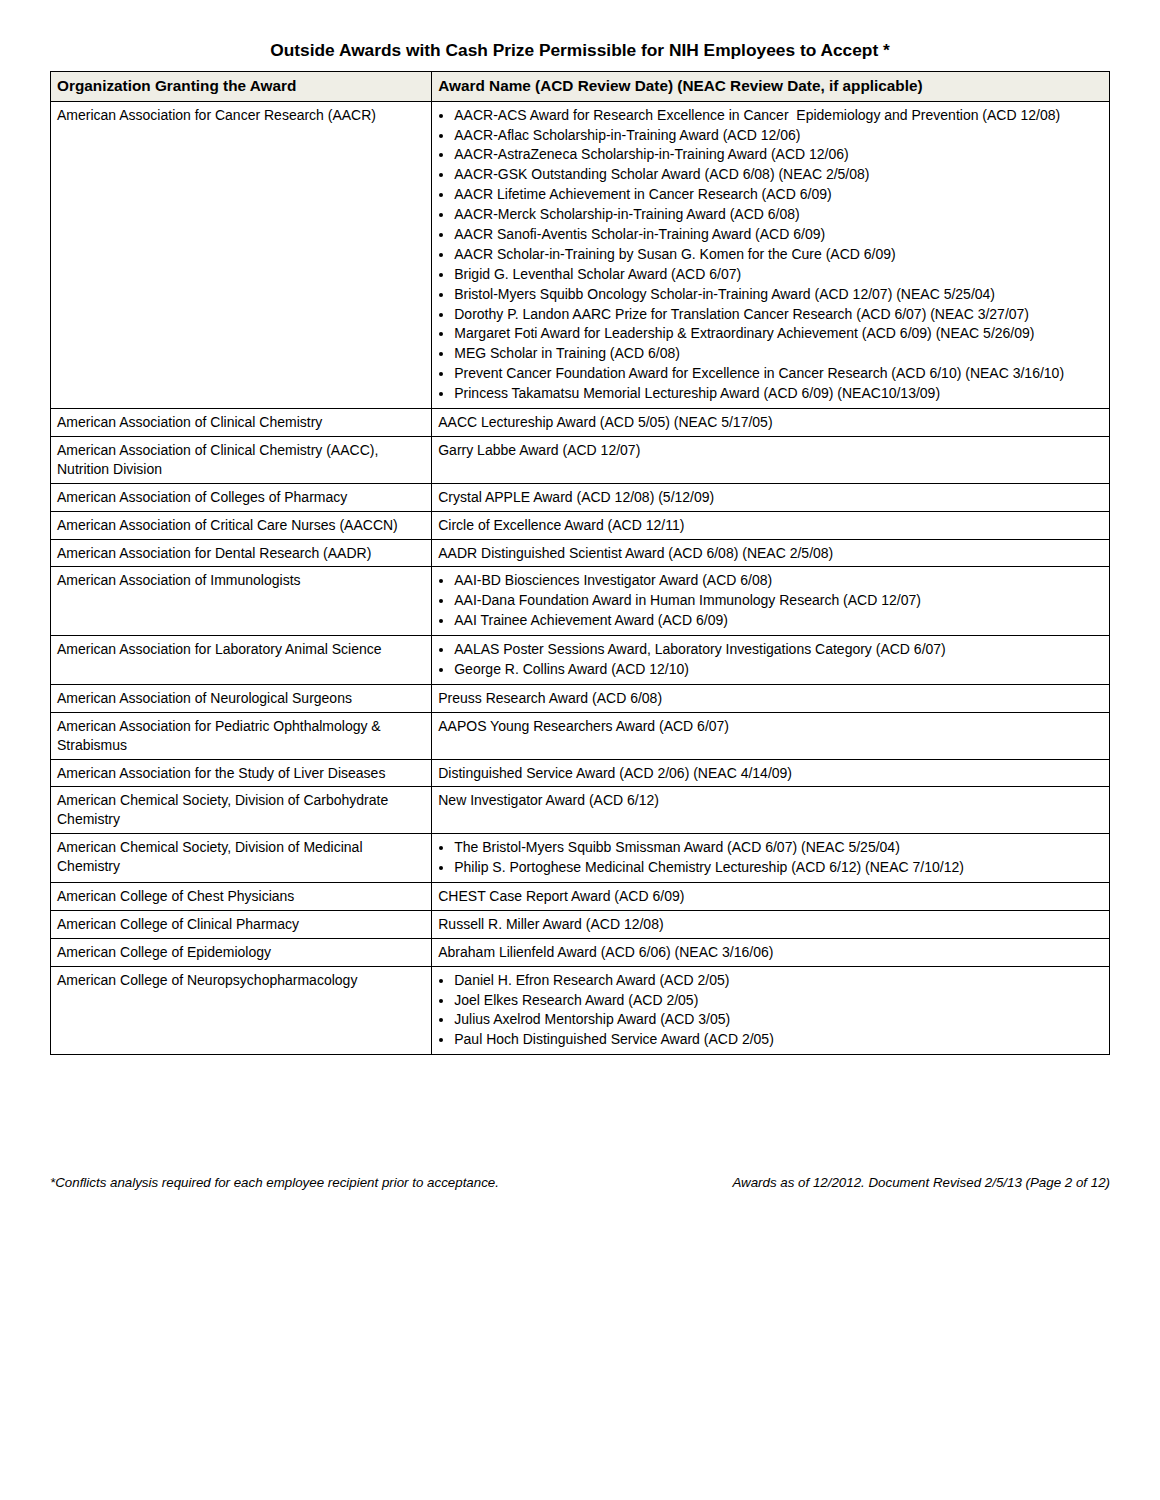Outside Awards with Cash Prize Permissible for NIH Employees to Accept *
| Organization Granting the Award | Award Name (ACD Review Date) (NEAC Review Date, if applicable) |
| --- | --- |
| American Association for Cancer Research (AACR) | AACR-ACS Award for Research Excellence in Cancer Epidemiology and Prevention (ACD 12/08) AACR-Aflac Scholarship-in-Training Award (ACD 12/06) AACR-AstraZeneca Scholarship-in-Training Award (ACD 12/06) AACR-GSK Outstanding Scholar Award (ACD 6/08) (NEAC 2/5/08) AACR Lifetime Achievement in Cancer Research (ACD 6/09) AACR-Merck Scholarship-in-Training Award (ACD 6/08) AACR Sanofi-Aventis Scholar-in-Training Award (ACD 6/09) AACR Scholar-in-Training by Susan G. Komen for the Cure (ACD 6/09) Brigid G. Leventhal Scholar Award (ACD 6/07) Bristol-Myers Squibb Oncology Scholar-in-Training Award (ACD 12/07) (NEAC 5/25/04) Dorothy P. Landon AARC Prize for Translation Cancer Research (ACD 6/07) (NEAC 3/27/07) Margaret Foti Award for Leadership & Extraordinary Achievement (ACD 6/09) (NEAC 5/26/09) MEG Scholar in Training (ACD 6/08) Prevent Cancer Foundation Award for Excellence in Cancer Research (ACD 6/10) (NEAC 3/16/10) Princess Takamatsu Memorial Lectureship Award (ACD 6/09) (NEAC10/13/09) |
| American Association of Clinical Chemistry | AACC Lectureship Award (ACD 5/05) (NEAC 5/17/05) |
| American Association of Clinical Chemistry (AACC), Nutrition Division | Garry Labbe Award (ACD 12/07) |
| American Association of Colleges of Pharmacy | Crystal APPLE Award (ACD 12/08) (5/12/09) |
| American Association of Critical Care Nurses (AACCN) | Circle of Excellence Award (ACD 12/11) |
| American Association for Dental Research (AADR) | AADR Distinguished Scientist Award (ACD 6/08) (NEAC 2/5/08) |
| American Association of Immunologists | AAI-BD Biosciences Investigator Award (ACD 6/08) AAI-Dana Foundation Award in Human Immunology Research (ACD 12/07) AAI Trainee Achievement Award (ACD 6/09) |
| American Association for Laboratory Animal Science | AALAS Poster Sessions Award, Laboratory Investigations Category (ACD 6/07) George R. Collins Award (ACD 12/10) |
| American Association of Neurological Surgeons | Preuss Research Award (ACD 6/08) |
| American Association for Pediatric Ophthalmology & Strabismus | AAPOS Young Researchers Award (ACD 6/07) |
| American Association for the Study of Liver Diseases | Distinguished Service Award (ACD 2/06) (NEAC 4/14/09) |
| American Chemical Society, Division of Carbohydrate Chemistry | New Investigator Award (ACD 6/12) |
| American Chemical Society, Division of Medicinal Chemistry | The Bristol-Myers Squibb Smissman Award (ACD 6/07) (NEAC 5/25/04) Philip S. Portoghese Medicinal Chemistry Lectureship (ACD 6/12) (NEAC 7/10/12) |
| American College of Chest Physicians | CHEST Case Report Award (ACD 6/09) |
| American College of Clinical Pharmacy | Russell R. Miller Award (ACD 12/08) |
| American College of Epidemiology | Abraham Lilienfeld Award (ACD 6/06) (NEAC 3/16/06) |
| American College of Neuropsychopharmacology | Daniel H. Efron Research Award (ACD 2/05) Joel Elkes Research Award (ACD 2/05) Julius Axelrod Mentorship Award (ACD 3/05) Paul Hoch Distinguished Service Award (ACD 2/05) |
*Conflicts analysis required for each employee recipient prior to acceptance.
Awards as of 12/2012. Document Revised 2/5/13 (Page 2 of 12)